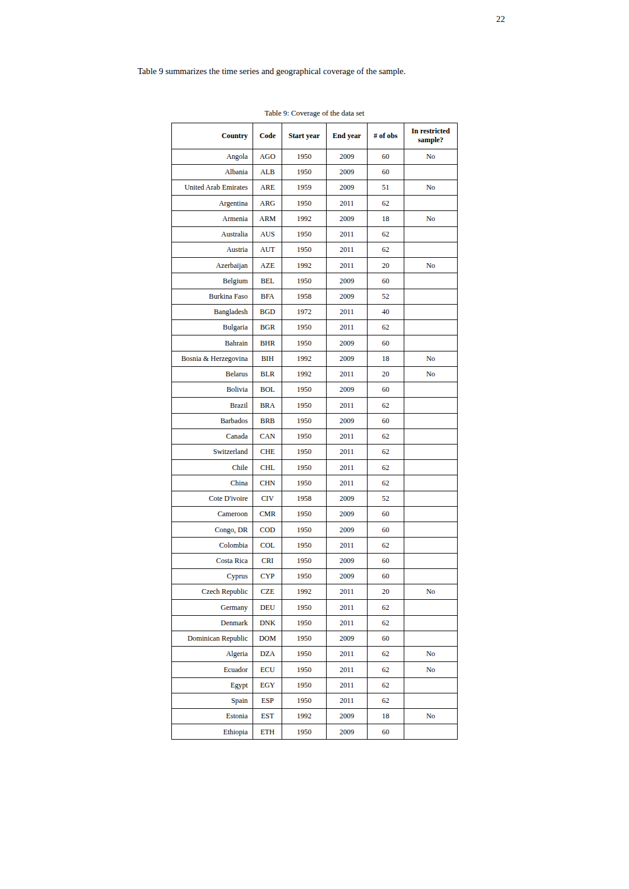22
Table 9 summarizes the time series and geographical coverage of the sample.
Table 9: Coverage of the data set
| Country | Code | Start year | End year | # of obs | In restricted sample? |
| --- | --- | --- | --- | --- | --- |
| Angola | AGO | 1950 | 2009 | 60 | No |
| Albania | ALB | 1950 | 2009 | 60 | |
| United Arab Emirates | ARE | 1959 | 2009 | 51 | No |
| Argentina | ARG | 1950 | 2011 | 62 | |
| Armenia | ARM | 1992 | 2009 | 18 | No |
| Australia | AUS | 1950 | 2011 | 62 | |
| Austria | AUT | 1950 | 2011 | 62 | |
| Azerbaijan | AZE | 1992 | 2011 | 20 | No |
| Belgium | BEL | 1950 | 2009 | 60 | |
| Burkina Faso | BFA | 1958 | 2009 | 52 | |
| Bangladesh | BGD | 1972 | 2011 | 40 | |
| Bulgaria | BGR | 1950 | 2011 | 62 | |
| Bahrain | BHR | 1950 | 2009 | 60 | |
| Bosnia & Herzegovina | BIH | 1992 | 2009 | 18 | No |
| Belarus | BLR | 1992 | 2011 | 20 | No |
| Bolivia | BOL | 1950 | 2009 | 60 | |
| Brazil | BRA | 1950 | 2011 | 62 | |
| Barbados | BRB | 1950 | 2009 | 60 | |
| Canada | CAN | 1950 | 2011 | 62 | |
| Switzerland | CHE | 1950 | 2011 | 62 | |
| Chile | CHL | 1950 | 2011 | 62 | |
| China | CHN | 1950 | 2011 | 62 | |
| Cote D'ivoire | CIV | 1958 | 2009 | 52 | |
| Cameroon | CMR | 1950 | 2009 | 60 | |
| Congo, DR | COD | 1950 | 2009 | 60 | |
| Colombia | COL | 1950 | 2011 | 62 | |
| Costa Rica | CRI | 1950 | 2009 | 60 | |
| Cyprus | CYP | 1950 | 2009 | 60 | |
| Czech Republic | CZE | 1992 | 2011 | 20 | No |
| Germany | DEU | 1950 | 2011 | 62 | |
| Denmark | DNK | 1950 | 2011 | 62 | |
| Dominican Republic | DOM | 1950 | 2009 | 60 | |
| Algeria | DZA | 1950 | 2011 | 62 | No |
| Ecuador | ECU | 1950 | 2011 | 62 | No |
| Egypt | EGY | 1950 | 2011 | 62 | |
| Spain | ESP | 1950 | 2011 | 62 | |
| Estonia | EST | 1992 | 2009 | 18 | No |
| Ethiopia | ETH | 1950 | 2009 | 60 | |